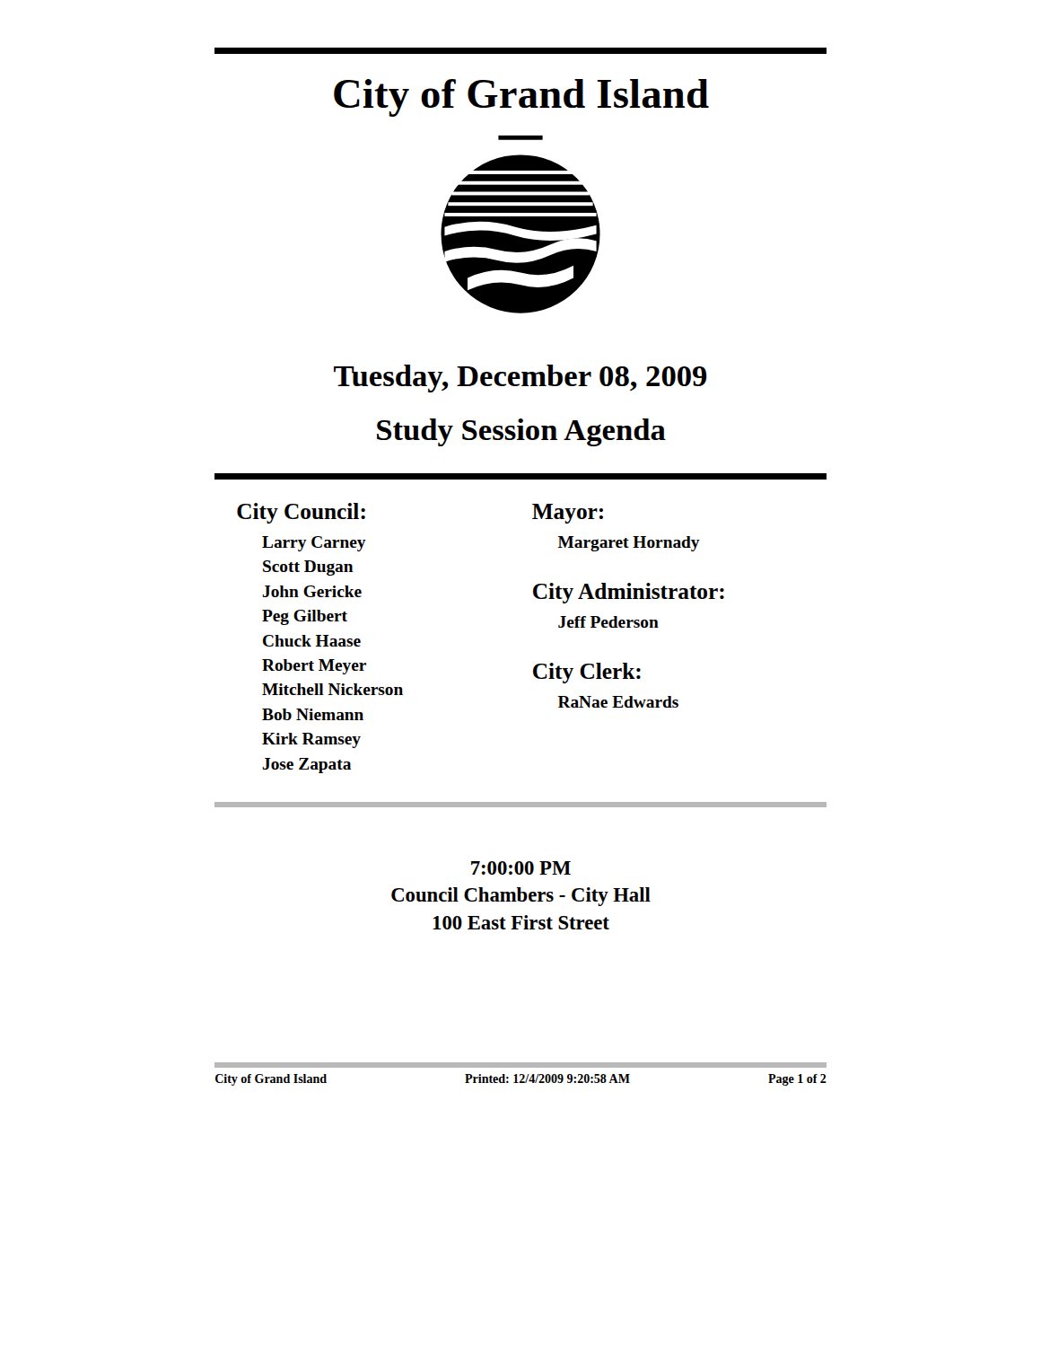City of Grand Island
Tuesday, December 08, 2009
Study Session Agenda
City Council:
Larry Carney
Scott Dugan
John Gericke
Peg Gilbert
Chuck Haase
Robert Meyer
Mitchell Nickerson
Bob Niemann
Kirk Ramsey
Jose Zapata
Mayor:
Margaret Hornady
City Administrator:
Jeff Pederson
City Clerk:
RaNae Edwards
7:00:00 PM
Council Chambers - City Hall
100 East First Street
City of Grand Island
Printed: 12/4/2009 9:20:58 AM
Page 1 of 2